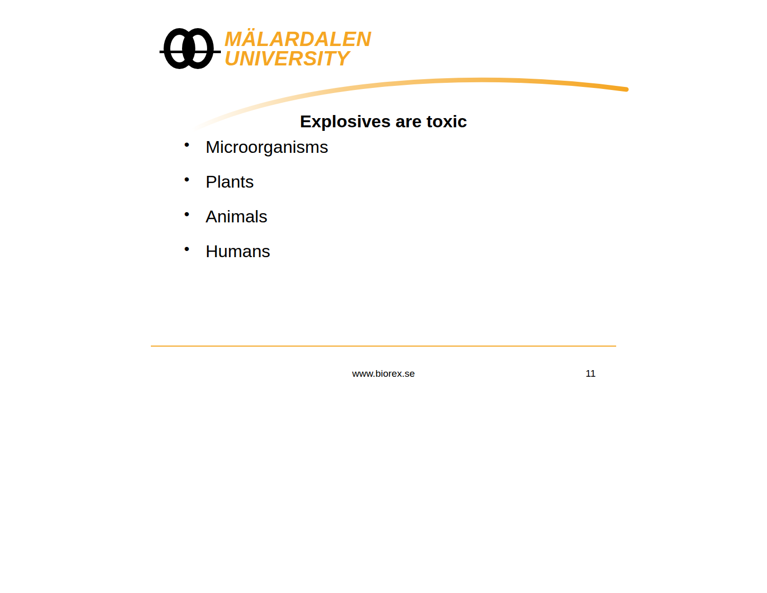MÄLARDALEN
UNIVERSITY
Explosives are toxic
Microorganisms
Plants
Animals
Humans
www.biorex.se 11